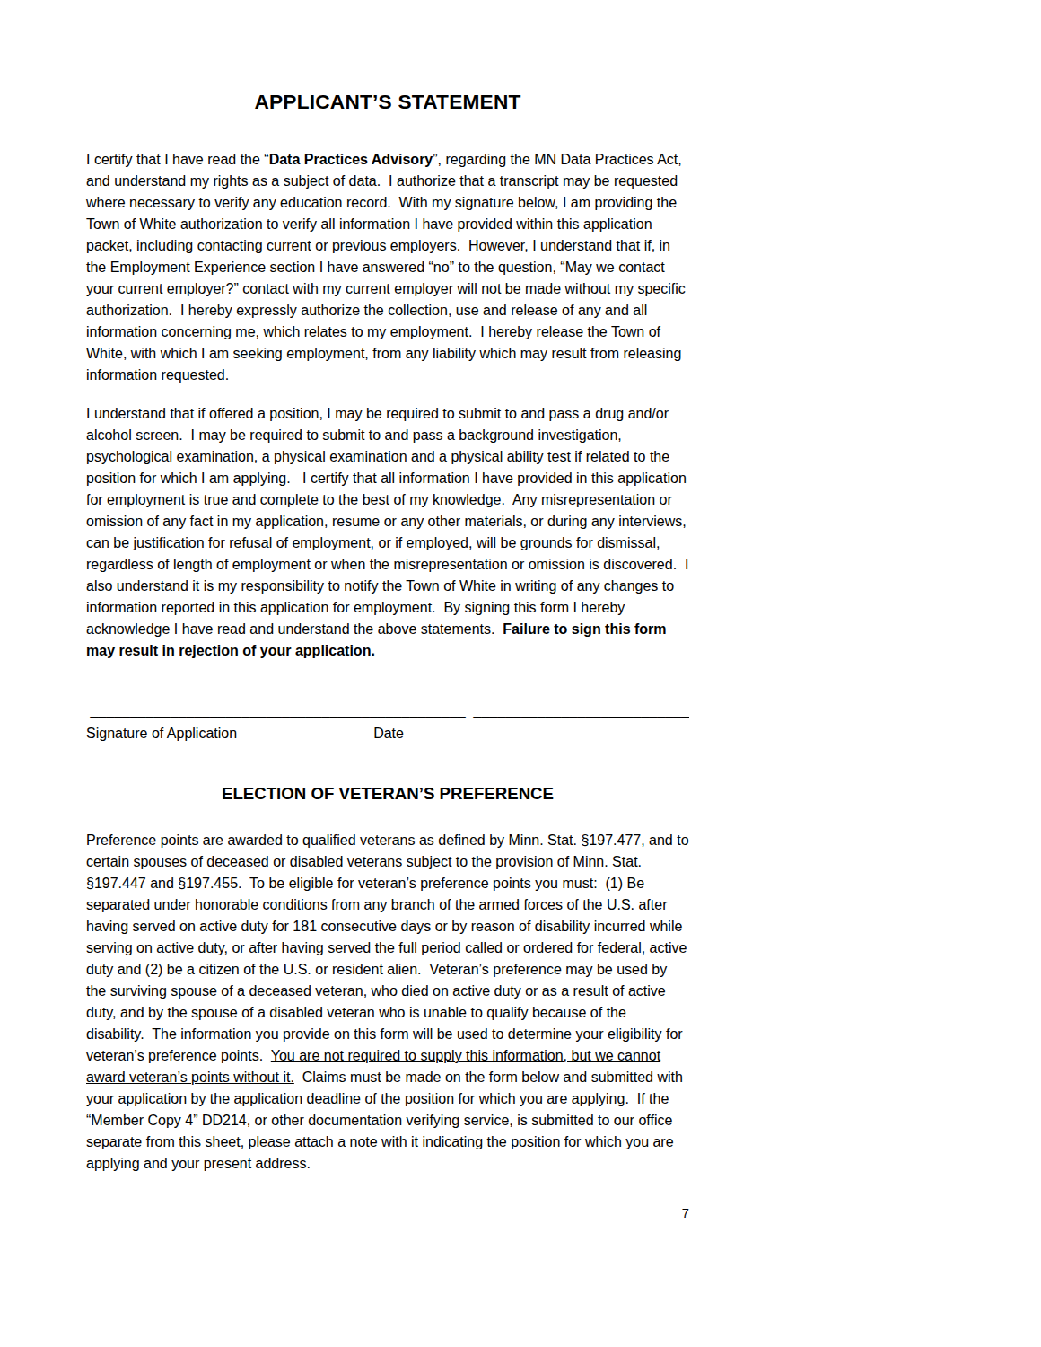APPLICANT’S STATEMENT
I certify that I have read the “Data Practices Advisory”, regarding the MN Data Practices Act, and understand my rights as a subject of data. I authorize that a transcript may be requested where necessary to verify any education record. With my signature below, I am providing the Town of White authorization to verify all information I have provided within this application packet, including contacting current or previous employers. However, I understand that if, in the Employment Experience section I have answered “no” to the question, “May we contact your current employer?” contact with my current employer will not be made without my specific authorization. I hereby expressly authorize the collection, use and release of any and all information concerning me, which relates to my employment. I hereby release the Town of White, with which I am seeking employment, from any liability which may result from releasing information requested.
I understand that if offered a position, I may be required to submit to and pass a drug and/or alcohol screen. I may be required to submit to and pass a background investigation, psychological examination, a physical examination and a physical ability test if related to the position for which I am applying. I certify that all information I have provided in this application for employment is true and complete to the best of my knowledge. Any misrepresentation or omission of any fact in my application, resume or any other materials, or during any interviews, can be justification for refusal of employment, or if employed, will be grounds for dismissal, regardless of length of employment or when the misrepresentation or omission is discovered. I also understand it is my responsibility to notify the Town of White in writing of any changes to information reported in this application for employment. By signing this form I hereby acknowledge I have read and understand the above statements. Failure to sign this form may result in rejection of your application.
_______________________________________________ ________________________________
Signature of ApplicationDate
ELECTION OF VETERAN’S PREFERENCE
Preference points are awarded to qualified veterans as defined by Minn. Stat. §197.477, and to certain spouses of deceased or disabled veterans subject to the provision of Minn. Stat. §197.447 and §197.455. To be eligible for veteran’s preference points you must: (1) Be separated under honorable conditions from any branch of the armed forces of the U.S. after having served on active duty for 181 consecutive days or by reason of disability incurred while serving on active duty, or after having served the full period called or ordered for federal, active duty and (2) be a citizen of the U.S. or resident alien. Veteran’s preference may be used by the surviving spouse of a deceased veteran, who died on active duty or as a result of active duty, and by the spouse of a disabled veteran who is unable to qualify because of the disability. The information you provide on this form will be used to determine your eligibility for veteran’s preference points. You are not required to supply this information, but we cannot award veteran’s points without it. Claims must be made on the form below and submitted with your application by the application deadline of the position for which you are applying. If the “Member Copy 4” DD214, or other documentation verifying service, is submitted to our office separate from this sheet, please attach a note with it indicating the position for which you are applying and your present address.
7